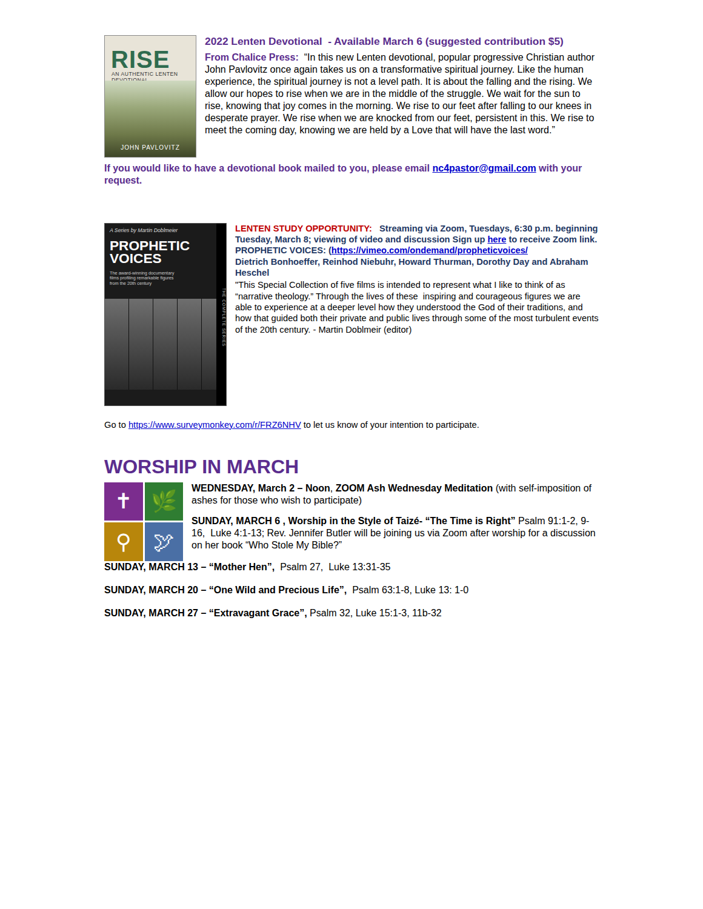RISE
An Authentic Lenten Devotional
John Pavlovitz
2022 Lenten Devotional - Available March 6 (suggested contribution $5)
From Chalice Press: “In this new Lenten devotional, popular progressive Christian author John Pavlovitz once again takes us on a transformative spiritual journey. Like the human experience, the spiritual journey is not a level path. It is about the falling and the rising. We allow our hopes to rise when we are in the middle of the struggle. We wait for the sun to rise, knowing that joy comes in the morning. We rise to our feet after falling to our knees in desperate prayer. We rise when we are knocked from our feet, persistent in this. We rise to meet the coming day, knowing we are held by a Love that will have the last word.”
If you would like to have a devotional book mailed to you, please email nc4pastor@gmail.com with your request.
A Series by Martin Doblmeier
PROPHETIC
VOICES
The award-winning documentary films profiling remarkable figures from the 20th century
THE COMPLETE SERIES
LENTEN STUDY OPPORTUNITY: Streaming via Zoom, Tuesdays, 6:30 p.m. beginning Tuesday, March 8; viewing of video and discussion Sign up here to receive Zoom link.
PROPHETIC VOICES: (https://vimeo.com/ondemand/propheticvoices/
Dietrich Bonhoeffer, Reinhod Niebuhr, Howard Thurman, Dorothy Day and Abraham Heschel
"This Special Collection of five films is intended to represent what I like to think of as “narrative theology.” Through the lives of these inspiring and courageous figures we are able to experience at a deeper level how they understood the God of their traditions, and how that guided both their private and public lives through some of the most turbulent events of the 20th century. - Martin Doblmeir (editor)
Go to https://www.surveymonkey.com/r/FRZ6NHV to let us know of your intention to participate.
WORSHIP IN MARCH
✝
🌿
⚲
🕊
WEDNESDAY, March 2 – Noon, ZOOM Ash Wednesday Meditation (with self-imposition of ashes for those who wish to participate)
SUNDAY, MARCH 6 , Worship in the Style of Taizé- “The Time is Right” Psalm 91:1-2, 9-16, Luke 4:1-13; Rev. Jennifer Butler will be joining us via Zoom after worship for a discussion on her book “Who Stole My Bible?”
SUNDAY, MARCH 13 – “Mother Hen”, Psalm 27, Luke 13:31-35
SUNDAY, MARCH 20 – “One Wild and Precious Life”, Psalm 63:1-8, Luke 13: 1-0
SUNDAY, MARCH 27 – “Extravagant Grace”, Psalm 32, Luke 15:1-3, 11b-32